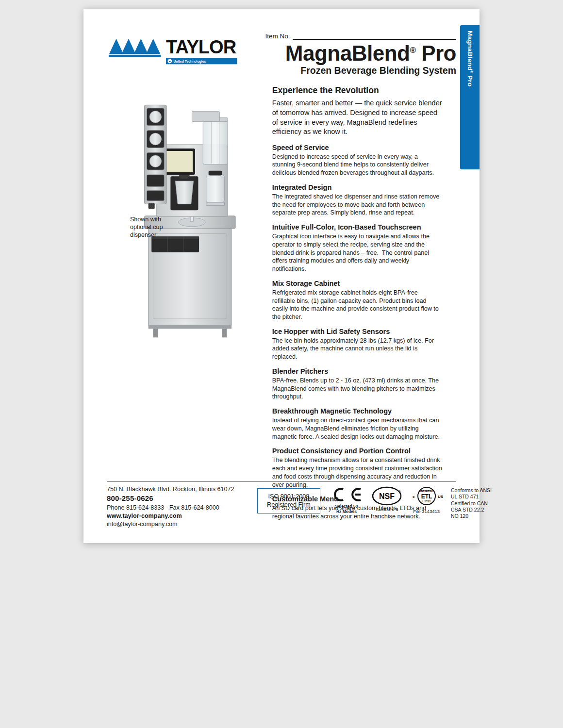MagnaBlend® Pro
TAYLOR United Technologies
Item No.
MagnaBlend® Pro
Frozen Beverage Blending System
Shown with optional cup dispenser
Experience the Revolution
Faster, smarter and better — the quick service blender of tomorrow has arrived. Designed to increase speed of service in every way, MagnaBlend redefines efficiency as we know it.
Speed of Service
Designed to increase speed of service in every way, a stunning 9-second blend time helps to consistently deliver delicious blended frozen beverages throughout all dayparts.
Integrated Design
The integrated shaved ice dispenser and rinse station remove the need for employees to move back and forth between separate prep areas. Simply blend, rinse and repeat.
Intuitive Full-Color, Icon-Based Touchscreen
Graphical icon interface is easy to navigate and allows the operator to simply select the recipe, serving size and the blended drink is prepared hands – free. The control panel offers training modules and offers daily and weekly notifications.
Mix Storage Cabinet
Refrigerated mix storage cabinet holds eight BPA-free refillable bins, (1) gallon capacity each. Product bins load easily into the machine and provide consistent product flow to the pitcher.
Ice Hopper with Lid Safety Sensors
The ice bin holds approximately 28 lbs (12.7 kgs) of ice. For added safety, the machine cannot run unless the lid is replaced.
Blender Pitchers
BPA-free. Blends up to 2 - 16 oz. (473 ml) drinks at once. The MagnaBlend comes with two blending pitchers to maximizes throughput.
Breakthrough Magnetic Technology
Instead of relying on direct-contact gear mechanisms that can wear down, MagnaBlend eliminates friction by utilizing magnetic force. A sealed design locks out damaging moisture.
Product Consistency and Portion Control
The blending mechanism allows for a consistent finished drink each and every time providing consistent customer satisfaction and food costs through dispensing accuracy and reduction in over pouring.
Customizable Menu
An SD card port lets you share custom blends, LTOs and regional favorites across your entire franchise network.
750 N. Blackhawk Blvd. Rockton, Illinois 61072
800-255-0626
Phone 815-624-8333 Fax 815-624-8000
www.taylor-company.com
info@taylor-company.com
ISO 9001:2008
Registered Firm
Selected 50Hz Models
NSF ®
Standard 8
INTERTEK ETL LISTED c US
File 3143413
Conforms to ANSI
UL STD 471
Certified to CAN
CSA STD 22.2
NO 120